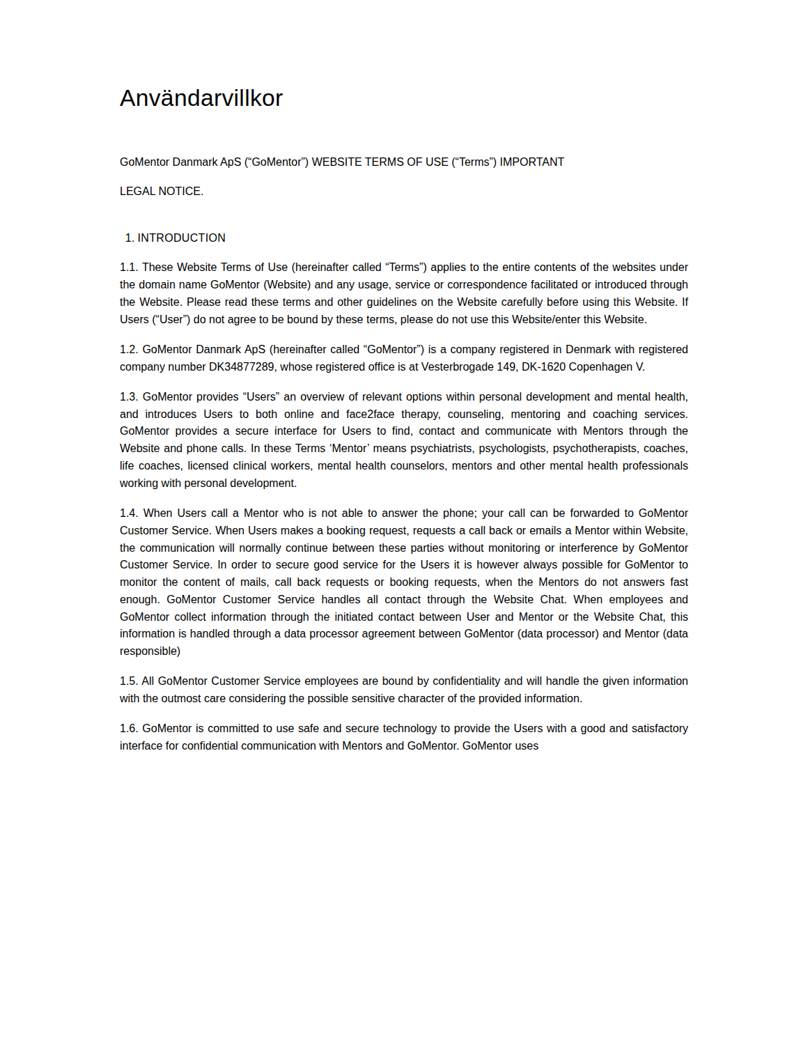Användarvillkor
GoMentor Danmark ApS (“GoMentor”) WEBSITE TERMS OF USE (“Terms”) IMPORTANT
LEGAL NOTICE.
INTRODUCTION
1.1. These Website Terms of Use (hereinafter called “Terms”) applies to the entire contents of the websites under the domain name GoMentor (Website) and any usage, service or correspondence facilitated or introduced through the Website. Please read these terms and other guidelines on the Website carefully before using this Website. If Users (“User”) do not agree to be bound by these terms, please do not use this Website/enter this Website.
1.2. GoMentor Danmark ApS (hereinafter called “GoMentor”) is a company registered in Denmark with registered company number DK34877289, whose registered office is at Vesterbrogade 149, DK-1620 Copenhagen V.
1.3. GoMentor provides “Users” an overview of relevant options within personal development and mental health, and introduces Users to both online and face2face therapy, counseling, mentoring and coaching services. GoMentor provides a secure interface for Users to find, contact and communicate with Mentors through the Website and phone calls. In these Terms ‘Mentor’ means psychiatrists, psychologists, psychotherapists, coaches, life coaches, licensed clinical workers, mental health counselors, mentors and other mental health professionals working with personal development.
1.4. When Users call a Mentor who is not able to answer the phone; your call can be forwarded to GoMentor Customer Service. When Users makes a booking request, requests a call back or emails a Mentor within Website, the communication will normally continue between these parties without monitoring or interference by GoMentor Customer Service. In order to secure good service for the Users it is however always possible for GoMentor to monitor the content of mails, call back requests or booking requests, when the Mentors do not answers fast enough. GoMentor Customer Service handles all contact through the Website Chat. When employees and GoMentor collect information through the initiated contact between User and Mentor or the Website Chat, this information is handled through a data processor agreement between GoMentor (data processor) and Mentor (data responsible)
1.5. All GoMentor Customer Service employees are bound by confidentiality and will handle the given information with the outmost care considering the possible sensitive character of the provided information.
1.6. GoMentor is committed to use safe and secure technology to provide the Users with a good and satisfactory interface for confidential communication with Mentors and GoMentor. GoMentor uses